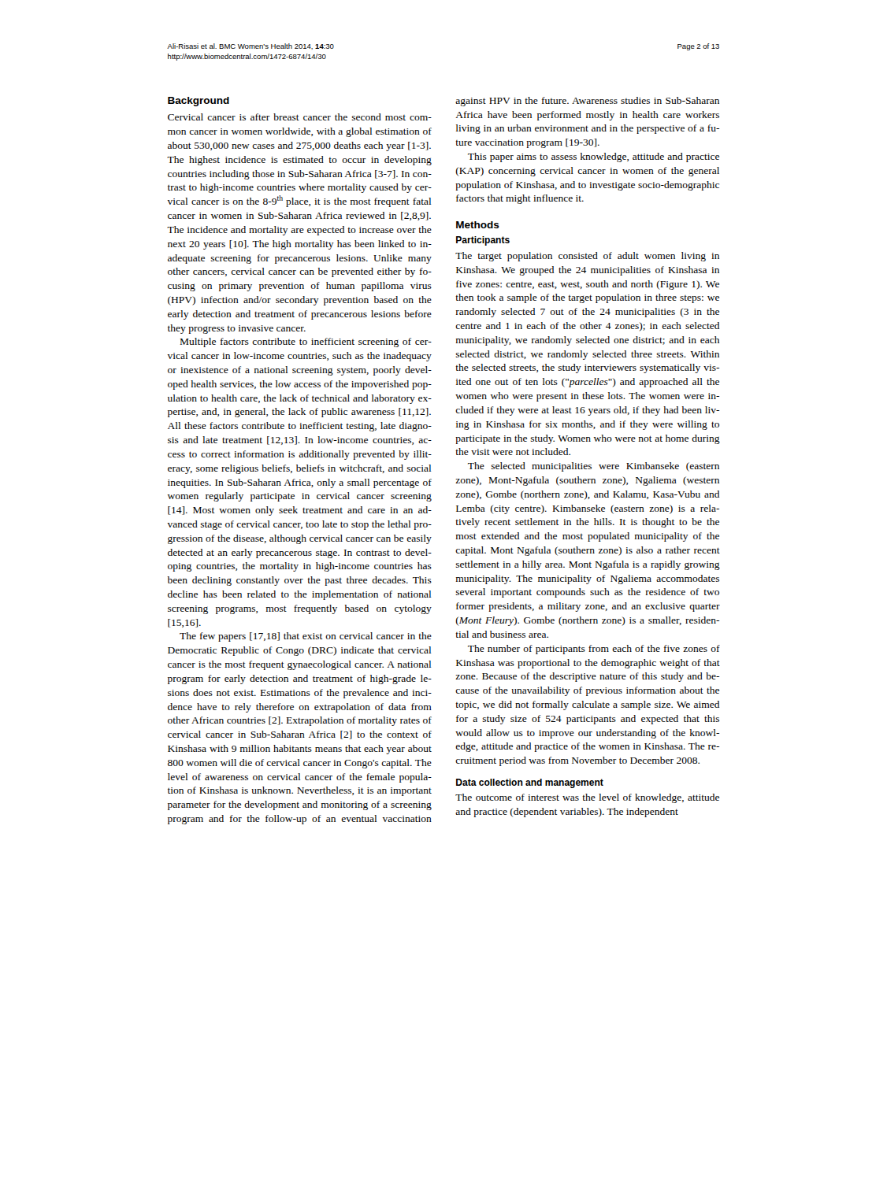Ali-Risasi et al. BMC Women's Health 2014, 14:30
http://www.biomedcentral.com/1472-6874/14/30
Page 2 of 13
Background
Cervical cancer is after breast cancer the second most common cancer in women worldwide, with a global estimation of about 530,000 new cases and 275,000 deaths each year [1-3]. The highest incidence is estimated to occur in developing countries including those in Sub-Saharan Africa [3-7]. In contrast to high-income countries where mortality caused by cervical cancer is on the 8-9th place, it is the most frequent fatal cancer in women in Sub-Saharan Africa reviewed in [2,8,9]. The incidence and mortality are expected to increase over the next 20 years [10]. The high mortality has been linked to inadequate screening for precancerous lesions. Unlike many other cancers, cervical cancer can be prevented either by focusing on primary prevention of human papilloma virus (HPV) infection and/or secondary prevention based on the early detection and treatment of precancerous lesions before they progress to invasive cancer.
Multiple factors contribute to inefficient screening of cervical cancer in low-income countries, such as the inadequacy or inexistence of a national screening system, poorly developed health services, the low access of the impoverished population to health care, the lack of technical and laboratory expertise, and, in general, the lack of public awareness [11,12]. All these factors contribute to inefficient testing, late diagnosis and late treatment [12,13]. In low-income countries, access to correct information is additionally prevented by illiteracy, some religious beliefs, beliefs in witchcraft, and social inequities. In Sub-Saharan Africa, only a small percentage of women regularly participate in cervical cancer screening [14]. Most women only seek treatment and care in an advanced stage of cervical cancer, too late to stop the lethal progression of the disease, although cervical cancer can be easily detected at an early precancerous stage. In contrast to developing countries, the mortality in high-income countries has been declining constantly over the past three decades. This decline has been related to the implementation of national screening programs, most frequently based on cytology [15,16].
The few papers [17,18] that exist on cervical cancer in the Democratic Republic of Congo (DRC) indicate that cervical cancer is the most frequent gynaecological cancer. A national program for early detection and treatment of high-grade lesions does not exist. Estimations of the prevalence and incidence have to rely therefore on extrapolation of data from other African countries [2]. Extrapolation of mortality rates of cervical cancer in Sub-Saharan Africa [2] to the context of Kinshasa with 9 million habitants means that each year about 800 women will die of cervical cancer in Congo's capital. The level of awareness on cervical cancer of the female population of Kinshasa is unknown. Nevertheless, it is an important parameter for the development and monitoring of a screening program and for the follow-up of an eventual vaccination against HPV in the future. Awareness studies in Sub-Saharan Africa have been performed mostly in health care workers living in an urban environment and in the perspective of a future vaccination program [19-30].
This paper aims to assess knowledge, attitude and practice (KAP) concerning cervical cancer in women of the general population of Kinshasa, and to investigate socio-demographic factors that might influence it.
Methods
Participants
The target population consisted of adult women living in Kinshasa. We grouped the 24 municipalities of Kinshasa in five zones: centre, east, west, south and north (Figure 1). We then took a sample of the target population in three steps: we randomly selected 7 out of the 24 municipalities (3 in the centre and 1 in each of the other 4 zones); in each selected municipality, we randomly selected one district; and in each selected district, we randomly selected three streets. Within the selected streets, the study interviewers systematically visited one out of ten lots ("parcelles") and approached all the women who were present in these lots. The women were included if they were at least 16 years old, if they had been living in Kinshasa for six months, and if they were willing to participate in the study. Women who were not at home during the visit were not included.
The selected municipalities were Kimbanseke (eastern zone), Mont-Ngafula (southern zone), Ngaliema (western zone), Gombe (northern zone), and Kalamu, Kasa-Vubu and Lemba (city centre). Kimbanseke (eastern zone) is a relatively recent settlement in the hills. It is thought to be the most extended and the most populated municipality of the capital. Mont Ngafula (southern zone) is also a rather recent settlement in a hilly area. Mont Ngafula is a rapidly growing municipality. The municipality of Ngaliema accommodates several important compounds such as the residence of two former presidents, a military zone, and an exclusive quarter (Mont Fleury). Gombe (northern zone) is a smaller, residential and business area.
The number of participants from each of the five zones of Kinshasa was proportional to the demographic weight of that zone. Because of the descriptive nature of this study and because of the unavailability of previous information about the topic, we did not formally calculate a sample size. We aimed for a study size of 524 participants and expected that this would allow us to improve our understanding of the knowledge, attitude and practice of the women in Kinshasa. The recruitment period was from November to December 2008.
Data collection and management
The outcome of interest was the level of knowledge, attitude and practice (dependent variables). The independent